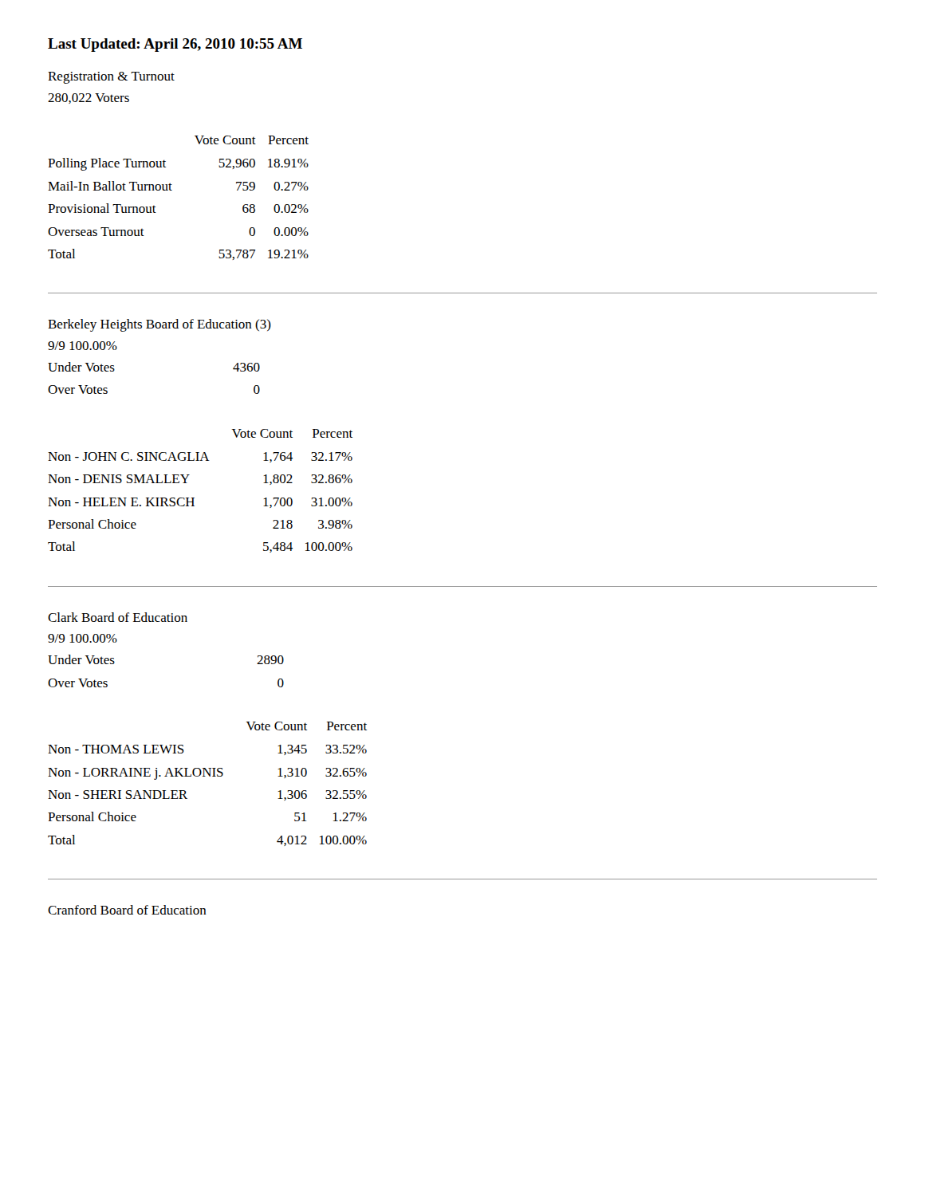Last Updated: April 26, 2010 10:55 AM
Registration & Turnout
280,022 Voters
| | Vote Count | Percent |
| Polling Place Turnout | 52,960 | 18.91% |
| Mail-In Ballot Turnout | 759 | 0.27% |
| Provisional Turnout | 68 | 0.02% |
| Overseas Turnout | 0 | 0.00% |
| Total | 53,787 | 19.21% |
Berkeley Heights Board of Education (3)
9/9 100.00%
| Under Votes | 4360 |
| Over Votes | 0 |
| | Vote Count | Percent |
| Non - JOHN C. SINCAGLIA | 1,764 | 32.17% |
| Non - DENIS SMALLEY | 1,802 | 32.86% |
| Non - HELEN E. KIRSCH | 1,700 | 31.00% |
| Personal Choice | 218 | 3.98% |
| Total | 5,484 | 100.00% |
Clark Board of Education
9/9 100.00%
| Under Votes | 2890 |
| Over Votes | 0 |
| | Vote Count | Percent |
| Non - THOMAS LEWIS | 1,345 | 33.52% |
| Non - LORRAINE j. AKLONIS | 1,310 | 32.65% |
| Non - SHERI SANDLER | 1,306 | 32.55% |
| Personal Choice | 51 | 1.27% |
| Total | 4,012 | 100.00% |
Cranford Board of Education